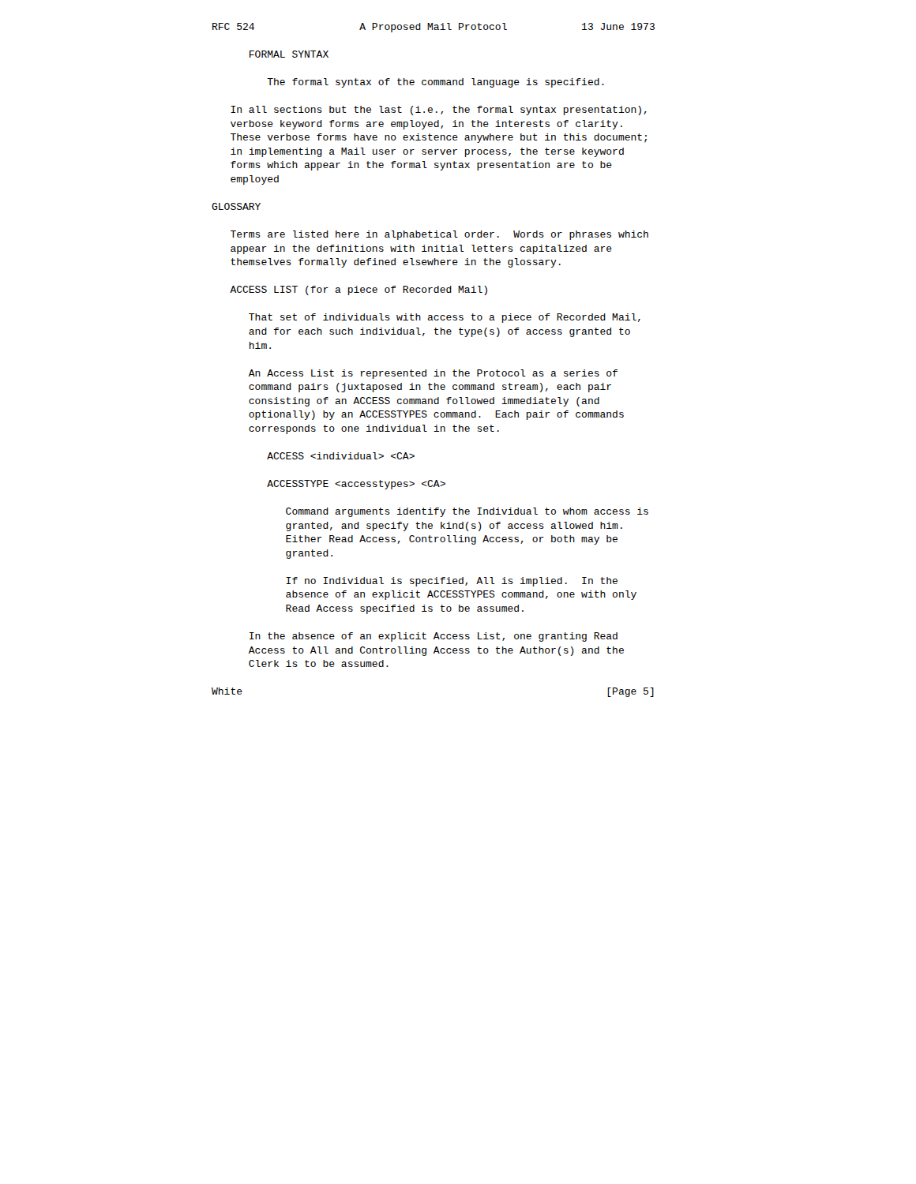RFC 524                 A Proposed Mail Protocol            13 June 1973
      FORMAL SYNTAX

         The formal syntax of the command language is specified.

   In all sections but the last (i.e., the formal syntax presentation),
   verbose keyword forms are employed, in the interests of clarity.
   These verbose forms have no existence anywhere but in this document;
   in implementing a Mail user or server process, the terse keyword
   forms which appear in the formal syntax presentation are to be
   employed

GLOSSARY

   Terms are listed here in alphabetical order.  Words or phrases which
   appear in the definitions with initial letters capitalized are
   themselves formally defined elsewhere in the glossary.

   ACCESS LIST (for a piece of Recorded Mail)

      That set of individuals with access to a piece of Recorded Mail,
      and for each such individual, the type(s) of access granted to
      him.

      An Access List is represented in the Protocol as a series of
      command pairs (juxtaposed in the command stream), each pair
      consisting of an ACCESS command followed immediately (and
      optionally) by an ACCESSTYPES command.  Each pair of commands
      corresponds to one individual in the set.

         ACCESS <individual> <CA>

         ACCESSTYPE <accesstypes> <CA>

            Command arguments identify the Individual to whom access is
            granted, and specify the kind(s) of access allowed him.
            Either Read Access, Controlling Access, or both may be
            granted.

            If no Individual is specified, All is implied.  In the
            absence of an explicit ACCESSTYPES command, one with only
            Read Access specified is to be assumed.

      In the absence of an explicit Access List, one granting Read
      Access to All and Controlling Access to the Author(s) and the
      Clerk is to be assumed.
White                                                           [Page 5]